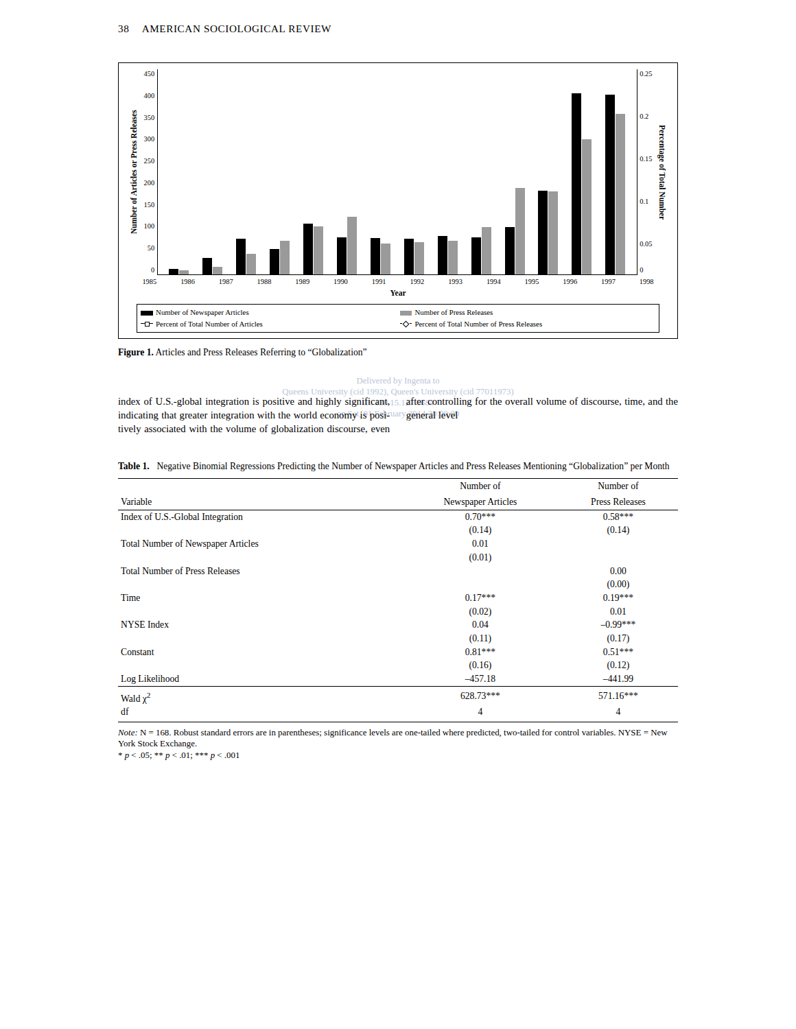38 AMERICAN SOCIOLOGICAL REVIEW
Number of Articles or Press Releases
450 400 350 300 250 200 150 100 50 0
0.25 0.2 0.15 0.1 0.05 0
Percentage of Total Number
19851986198719881989199019911992199319941995199619971998
Year
Number of Newspaper Articles
Number of Press Releases
Percent of Total Number of Articles
Percent of Total Number of Press Releases
Figure 1. Articles and Press Releases Referring to “Globalization”
Delivered by Ingenta to
Queens University (cid 1992), Queen's University (cid 77011973)
IP: 130.15.127.6684
on Sat, 01 February 2014 20:00:00
index of U.S.-global integration is positive and highly significant, indicating that greater integration with the world economy is positively associated with the volume of globalization discourse, even after controlling for the overall volume of discourse, time, and the general level
Table 1. Negative Binomial Regressions Predicting the Number of Newspaper Articles and Press Releases Mentioning “Globalization” per Month
| | Number of | Number of |
| --- | --- | --- |
| Variable | Newspaper Articles | Press Releases |
| Index of U.S.-Global Integration | 0.70*** | 0.58*** |
| | (0.14) | (0.14) |
| Total Number of Newspaper Articles | 0.01 | |
| | (0.01) | |
| Total Number of Press Releases | | 0.00 |
| | | (0.00) |
| Time | 0.17*** | 0.19*** |
| | (0.02) | 0.01 |
| NYSE Index | 0.04 | –0.99*** |
| | (0.11) | (0.17) |
| Constant | 0.81*** | 0.51*** |
| | (0.16) | (0.12) |
| Log Likelihood | –457.18 | –441.99 |
| Wald χ 2 | 628.73*** | 571.16*** |
| df | 4 | 4 |
Note: N = 168. Robust standard errors are in parentheses; significance levels are one-tailed where predicted, two-tailed for control variables. NYSE = New York Stock Exchange.
* p < .05; ** p < .01; *** p < .001